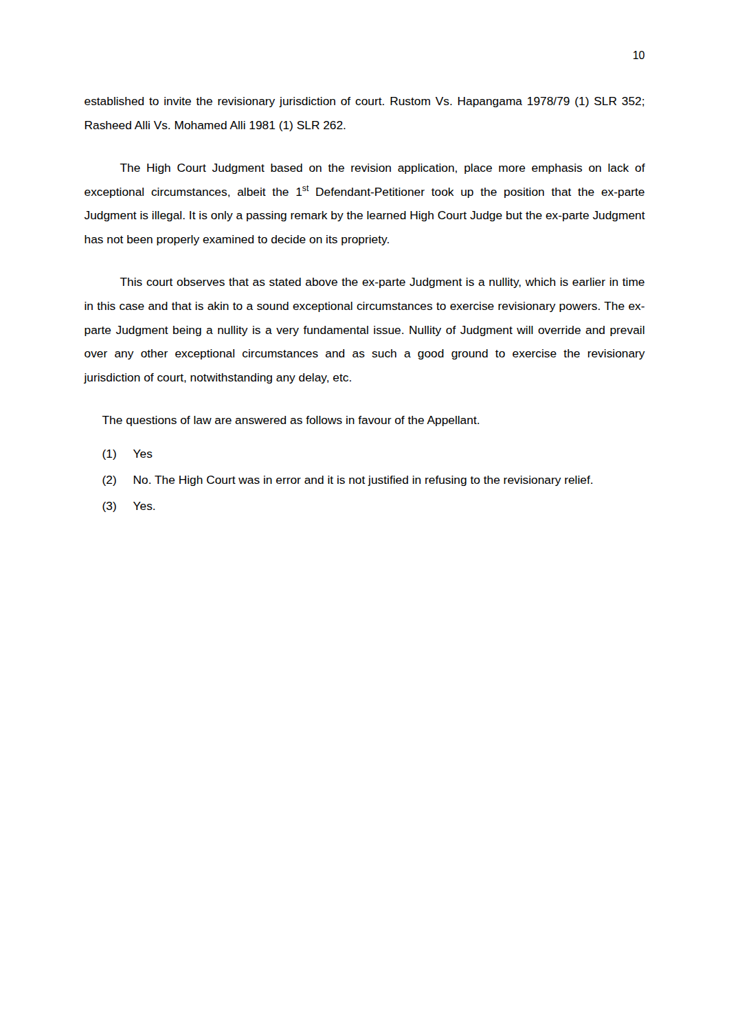10
established to invite the revisionary jurisdiction of court. Rustom Vs. Hapangama 1978/79 (1) SLR 352; Rasheed Alli Vs. Mohamed Alli 1981 (1) SLR 262.
The High Court Judgment based on the revision application, place more emphasis on lack of exceptional circumstances, albeit the 1st Defendant-Petitioner took up the position that the ex-parte Judgment is illegal. It is only a passing remark by the learned High Court Judge but the ex-parte Judgment has not been properly examined to decide on its propriety.
This court observes that as stated above the ex-parte Judgment is a nullity, which is earlier in time in this case and that is akin to a sound exceptional circumstances to exercise revisionary powers. The ex-parte Judgment being a nullity is a very fundamental issue. Nullity of Judgment will override and prevail over any other exceptional circumstances and as such a good ground to exercise the revisionary jurisdiction of court, notwithstanding any delay, etc.
The questions of law are answered as follows in favour of the Appellant.
(1) Yes
(2) No. The High Court was in error and it is not justified in refusing to the revisionary relief.
(3) Yes.